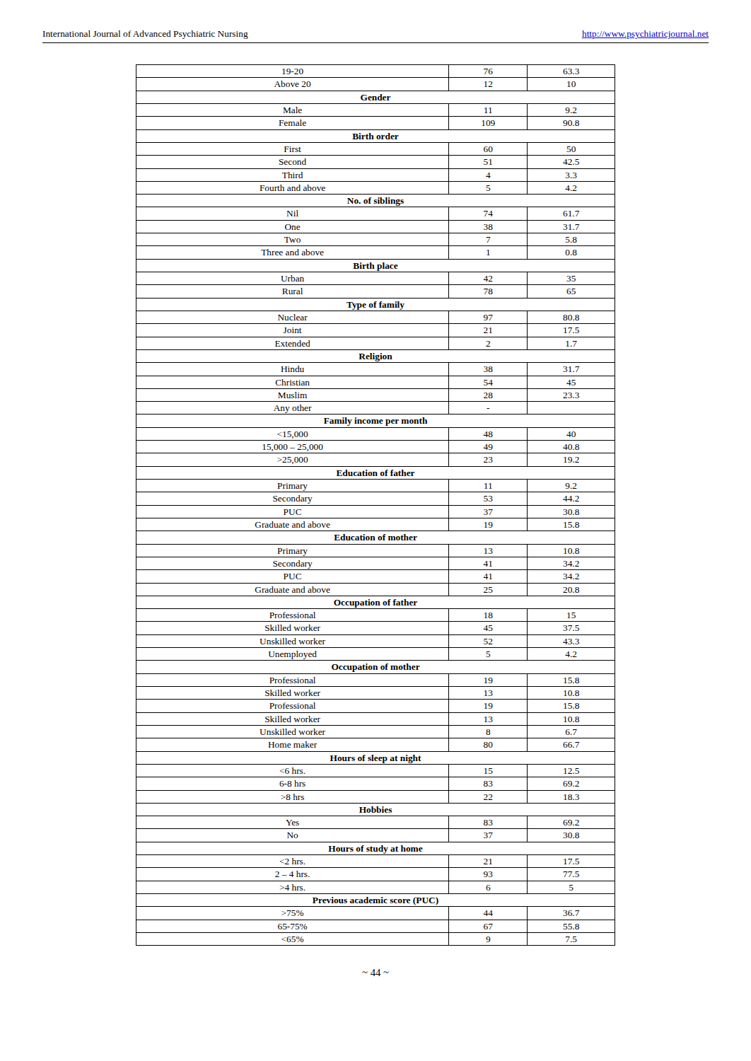International Journal of Advanced Psychiatric Nursing http://www.psychiatricjournal.net
| 19-20 | 76 | 63.3 |
| Above 20 | 12 | 10 |
| Gender |
| Male | 11 | 9.2 |
| Female | 109 | 90.8 |
| Birth order |
| First | 60 | 50 |
| Second | 51 | 42.5 |
| Third | 4 | 3.3 |
| Fourth and above | 5 | 4.2 |
| No. of siblings |
| Nil | 74 | 61.7 |
| One | 38 | 31.7 |
| Two | 7 | 5.8 |
| Three and above | 1 | 0.8 |
| Birth place |
| Urban | 42 | 35 |
| Rural | 78 | 65 |
| Type of family |
| Nuclear | 97 | 80.8 |
| Joint | 21 | 17.5 |
| Extended | 2 | 1.7 |
| Religion |
| Hindu | 38 | 31.7 |
| Christian | 54 | 45 |
| Muslim | 28 | 23.3 |
| Any other | - | |
| Family income per month |
| <15,000 | 48 | 40 |
| 15,000 – 25,000 | 49 | 40.8 |
| >25,000 | 23 | 19.2 |
| Education of father |
| Primary | 11 | 9.2 |
| Secondary | 53 | 44.2 |
| PUC | 37 | 30.8 |
| Graduate and above | 19 | 15.8 |
| Education of mother |
| Primary | 13 | 10.8 |
| Secondary | 41 | 34.2 |
| PUC | 41 | 34.2 |
| Graduate and above | 25 | 20.8 |
| Occupation of father |
| Professional | 18 | 15 |
| Skilled worker | 45 | 37.5 |
| Unskilled worker | 52 | 43.3 |
| Unemployed | 5 | 4.2 |
| Occupation of mother |
| Professional | 19 | 15.8 |
| Skilled worker | 13 | 10.8 |
| Professional | 19 | 15.8 |
| Skilled worker | 13 | 10.8 |
| Unskilled worker | 8 | 6.7 |
| Home maker | 80 | 66.7 |
| Hours of sleep at night |
| <6 hrs. | 15 | 12.5 |
| 6-8 hrs | 83 | 69.2 |
| >8 hrs | 22 | 18.3 |
| Hobbies |
| Yes | 83 | 69.2 |
| No | 37 | 30.8 |
| Hours of study at home |
| <2 hrs. | 21 | 17.5 |
| 2 – 4 hrs. | 93 | 77.5 |
| >4 hrs. | 6 | 5 |
| Previous academic score (PUC) |
| >75% | 44 | 36.7 |
| 65-75% | 67 | 55.8 |
| <65% | 9 | 7.5 |
~ 44 ~